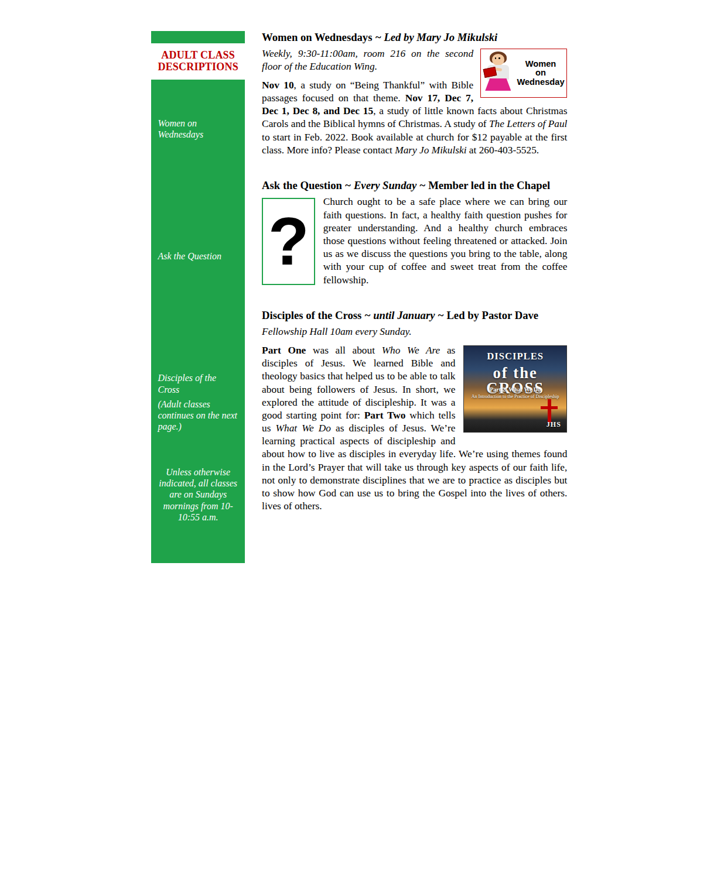ADULT CLASS
DESCRIPTIONS
Women on Wednesdays
Ask the Question
Disciples of the Cross
(Adult classes continues on the next page.)
Unless otherwise indicated, all classes are on Sundays mornings from 10-10:55 a.m.
Women on Wednesdays ~ Led by Mary Jo Mikulski
Women
on
Wednesday
Weekly, 9:30-11:00am, room 216 on the second floor of the Education Wing.
Nov 10, a study on “Being Thankful” with Bible passages focused on that theme. Nov 17, Dec 7, Dec 1, Dec 8, and Dec 15, a study of little known facts about Christmas Carols and the Biblical hymns of Christmas. A study of The Letters of Paul to start in Feb. 2022. Book available at church for $12 payable at the first class. More info? Please contact Mary Jo Mikulski at 260-403-5525.
Ask the Question ~ Every Sunday ~ Member led in the Chapel
?
Church ought to be a safe place where we can bring our faith questions. In fact, a healthy faith question pushes for greater understanding. And a healthy church embraces those questions without feeling threatened or attacked. Join us as we discuss the questions you bring to the table, along with your cup of coffee and sweet treat from the coffee fellowship.
Disciples of the Cross ~ until January ~ Led by Pastor Dave
Fellowship Hall 10am every Sunday.
DISCIPLES
of the
CROSS
Part 2: What We Do An Introduction to the Practice of Discipleship
JHS
Part One was all about Who We Are as disciples of Jesus. We learned Bible and theology basics that helped us to be able to talk about being followers of Jesus. In short, we explored the attitude of discipleship. It was a good starting point for: Part Two which tells us What We Do as disciples of Jesus. We’re learning practical aspects of discipleship and about how to live as disciples in everyday life. We’re using themes found in the Lord’s Prayer that will take us through key aspects of our faith life, not only to demonstrate disciplines that we are to practice as disciples but to show how God can use us to bring the Gospel into the lives of others. lives of others.